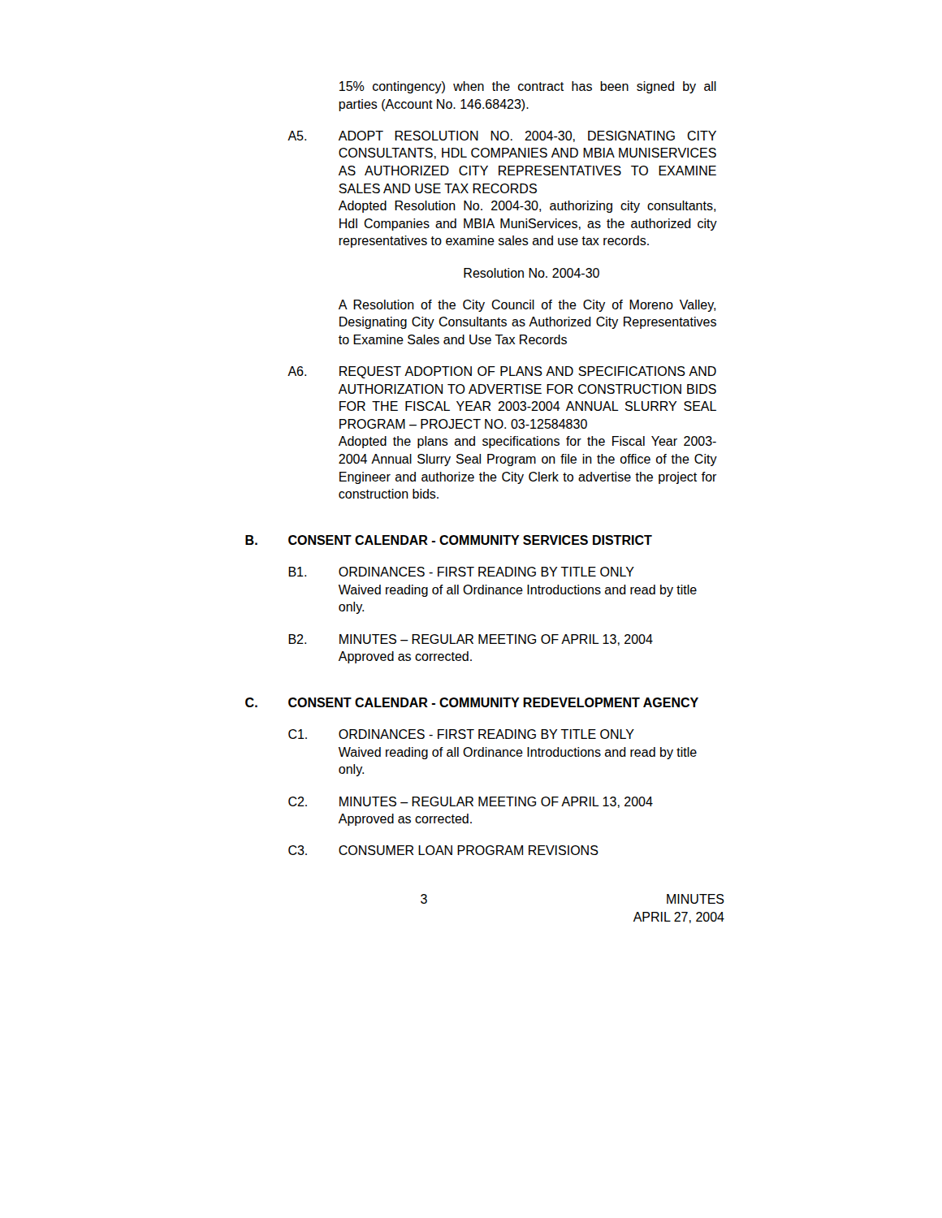15% contingency) when the contract has been signed by all parties (Account No. 146.68423).
A5.
ADOPT RESOLUTION NO. 2004-30, DESIGNATING CITY CONSULTANTS, HDL COMPANIES AND MBIA MUNISERVICES AS AUTHORIZED CITY REPRESENTATIVES TO EXAMINE SALES AND USE TAX RECORDS
Adopted Resolution No. 2004-30, authorizing city consultants, Hdl Companies and MBIA MuniServices, as the authorized city representatives to examine sales and use tax records.
Resolution No. 2004-30
A Resolution of the City Council of the City of Moreno Valley, Designating City Consultants as Authorized City Representatives to Examine Sales and Use Tax Records
A6.
REQUEST ADOPTION OF PLANS AND SPECIFICATIONS AND AUTHORIZATION TO ADVERTISE FOR CONSTRUCTION BIDS FOR THE FISCAL YEAR 2003-2004 ANNUAL SLURRY SEAL PROGRAM – PROJECT NO. 03-12584830
Adopted the plans and specifications for the Fiscal Year 2003-2004 Annual Slurry Seal Program on file in the office of the City Engineer and authorize the City Clerk to advertise the project for construction bids.
B.
CONSENT CALENDAR - COMMUNITY SERVICES DISTRICT
B1.
ORDINANCES - FIRST READING BY TITLE ONLY
Waived reading of all Ordinance Introductions and read by title only.
B2.
MINUTES – REGULAR MEETING OF APRIL 13, 2004
Approved as corrected.
C.
CONSENT CALENDAR - COMMUNITY REDEVELOPMENT AGENCY
C1.
ORDINANCES - FIRST READING BY TITLE ONLY
Waived reading of all Ordinance Introductions and read by title only.
C2.
MINUTES – REGULAR MEETING OF APRIL 13, 2004
Approved as corrected.
C3.
CONSUMER LOAN PROGRAM REVISIONS
3
MINUTES
APRIL 27, 2004